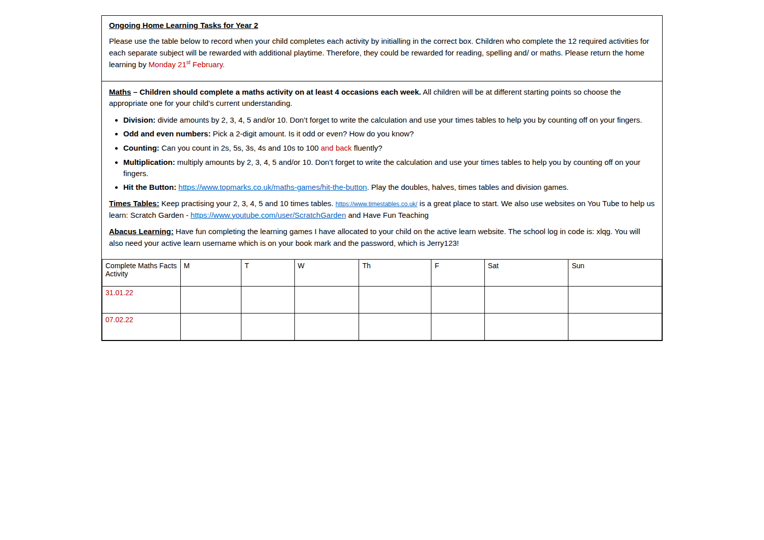Ongoing Home Learning Tasks for Year 2
Please use the table below to record when your child completes each activity by initialling in the correct box. Children who complete the 12 required activities for each separate subject will be rewarded with additional playtime. Therefore, they could be rewarded for reading, spelling and/ or maths. Please return the home learning by Monday 21st February.
Maths – Children should complete a maths activity on at least 4 occasions each week. All children will be at different starting points so choose the appropriate one for your child’s current understanding.
Division: divide amounts by 2, 3, 4, 5 and/or 10. Don’t forget to write the calculation and use your times tables to help you by counting off on your fingers.
Odd and even numbers: Pick a 2-digit amount. Is it odd or even? How do you know?
Counting: Can you count in 2s, 5s, 3s, 4s and 10s to 100 and back fluently?
Multiplication: multiply amounts by 2, 3, 4, 5 and/or 10. Don’t forget to write the calculation and use your times tables to help you by counting off on your fingers.
Hit the Button: https://www.topmarks.co.uk/maths-games/hit-the-button. Play the doubles, halves, times tables and division games.
Times Tables: Keep practising your 2, 3, 4, 5 and 10 times tables. https://www.timestables.co.uk/ is a great place to start. We also use websites on You Tube to help us learn: Scratch Garden - https://www.youtube.com/user/ScratchGarden and Have Fun Teaching
Abacus Learning: Have fun completing the learning games I have allocated to your child on the active learn website. The school log in code is: xlqg. You will also need your active learn username which is on your book mark and the password, which is Jerry123!
| Complete Maths Facts Activity | M | T | W | Th | F | Sat | Sun |
| --- | --- | --- | --- | --- | --- | --- | --- |
| 31.01.22 | | | | | | | |
| 07.02.22 | | | | | | | |